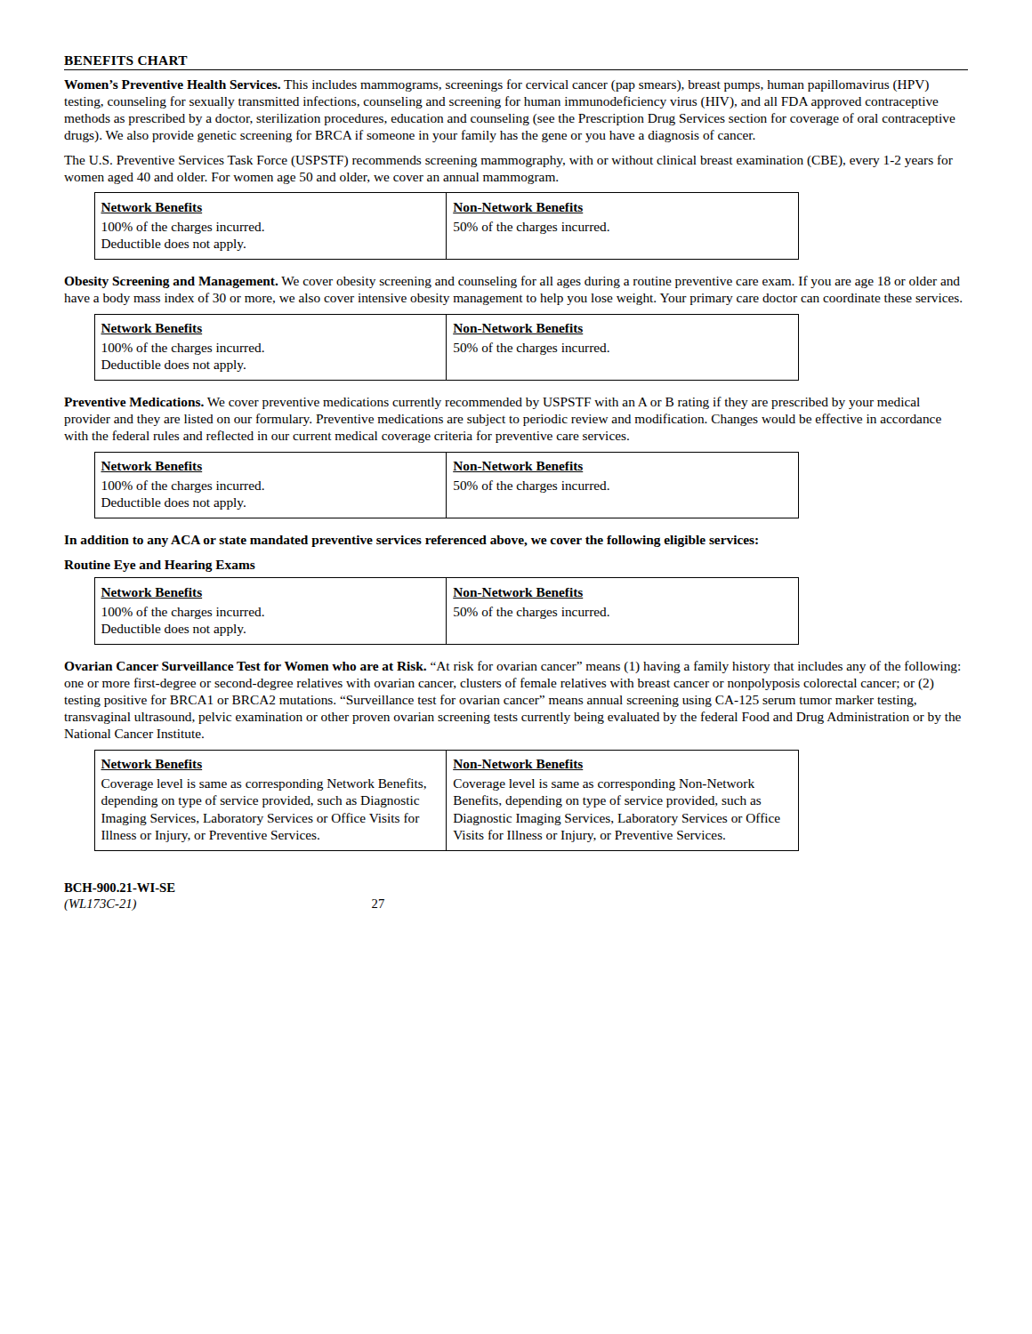BENEFITS CHART
Women’s Preventive Health Services. This includes mammograms, screenings for cervical cancer (pap smears), breast pumps, human papillomavirus (HPV) testing, counseling for sexually transmitted infections, counseling and screening for human immunodeficiency virus (HIV), and all FDA approved contraceptive methods as prescribed by a doctor, sterilization procedures, education and counseling (see the Prescription Drug Services section for coverage of oral contraceptive drugs). We also provide genetic screening for BRCA if someone in your family has the gene or you have a diagnosis of cancer.
The U.S. Preventive Services Task Force (USPSTF) recommends screening mammography, with or without clinical breast examination (CBE), every 1-2 years for women aged 40 and older. For women age 50 and older, we cover an annual mammogram.
| Network Benefits | Non-Network Benefits |
| 100% of the charges incurred. Deductible does not apply. | 50% of the charges incurred. |
Obesity Screening and Management. We cover obesity screening and counseling for all ages during a routine preventive care exam. If you are age 18 or older and have a body mass index of 30 or more, we also cover intensive obesity management to help you lose weight. Your primary care doctor can coordinate these services.
| Network Benefits | Non-Network Benefits |
| 100% of the charges incurred. Deductible does not apply. | 50% of the charges incurred. |
Preventive Medications. We cover preventive medications currently recommended by USPSTF with an A or B rating if they are prescribed by your medical provider and they are listed on our formulary. Preventive medications are subject to periodic review and modification. Changes would be effective in accordance with the federal rules and reflected in our current medical coverage criteria for preventive care services.
| Network Benefits | Non-Network Benefits |
| 100% of the charges incurred. Deductible does not apply. | 50% of the charges incurred. |
In addition to any ACA or state mandated preventive services referenced above, we cover the following eligible services:
Routine Eye and Hearing Exams
| Network Benefits | Non-Network Benefits |
| 100% of the charges incurred. Deductible does not apply. | 50% of the charges incurred. |
Ovarian Cancer Surveillance Test for Women who are at Risk. “At risk for ovarian cancer” means (1) having a family history that includes any of the following: one or more first-degree or second-degree relatives with ovarian cancer, clusters of female relatives with breast cancer or nonpolyposis colorectal cancer; or (2) testing positive for BRCA1 or BRCA2 mutations. “Surveillance test for ovarian cancer” means annual screening using CA-125 serum tumor marker testing, transvaginal ultrasound, pelvic examination or other proven ovarian screening tests currently being evaluated by the federal Food and Drug Administration or by the National Cancer Institute.
| Network Benefits | Non-Network Benefits |
| Coverage level is same as corresponding Network Benefits, depending on type of service provided, such as Diagnostic Imaging Services, Laboratory Services or Office Visits for Illness or Injury, or Preventive Services. | Coverage level is same as corresponding Non-Network Benefits, depending on type of service provided, such as Diagnostic Imaging Services, Laboratory Services or Office Visits for Illness or Injury, or Preventive Services. |
BCH-900.21-WI-SE
(WL173C-21)27